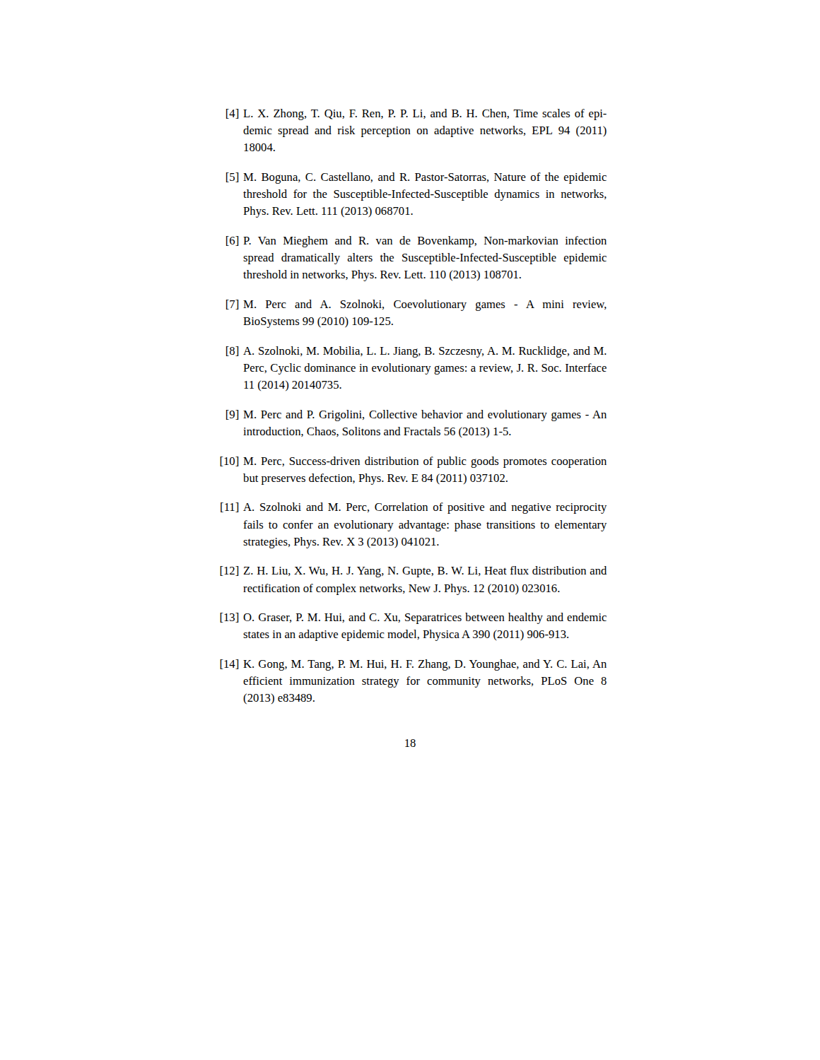[4] L. X. Zhong, T. Qiu, F. Ren, P. P. Li, and B. H. Chen, Time scales of epidemic spread and risk perception on adaptive networks, EPL 94 (2011) 18004.
[5] M. Boguna, C. Castellano, and R. Pastor-Satorras, Nature of the epidemic threshold for the Susceptible-Infected-Susceptible dynamics in networks, Phys. Rev. Lett. 111 (2013) 068701.
[6] P. Van Mieghem and R. van de Bovenkamp, Non-markovian infection spread dramatically alters the Susceptible-Infected-Susceptible epidemic threshold in networks, Phys. Rev. Lett. 110 (2013) 108701.
[7] M. Perc and A. Szolnoki, Coevolutionary games - A mini review, BioSystems 99 (2010) 109-125.
[8] A. Szolnoki, M. Mobilia, L. L. Jiang, B. Szczesny, A. M. Rucklidge, and M. Perc, Cyclic dominance in evolutionary games: a review, J. R. Soc. Interface 11 (2014) 20140735.
[9] M. Perc and P. Grigolini, Collective behavior and evolutionary games - An introduction, Chaos, Solitons and Fractals 56 (2013) 1-5.
[10] M. Perc, Success-driven distribution of public goods promotes cooperation but preserves defection, Phys. Rev. E 84 (2011) 037102.
[11] A. Szolnoki and M. Perc, Correlation of positive and negative reciprocity fails to confer an evolutionary advantage: phase transitions to elementary strategies, Phys. Rev. X 3 (2013) 041021.
[12] Z. H. Liu, X. Wu, H. J. Yang, N. Gupte, B. W. Li, Heat flux distribution and rectification of complex networks, New J. Phys. 12 (2010) 023016.
[13] O. Graser, P. M. Hui, and C. Xu, Separatrices between healthy and endemic states in an adaptive epidemic model, Physica A 390 (2011) 906-913.
[14] K. Gong, M. Tang, P. M. Hui, H. F. Zhang, D. Younghae, and Y. C. Lai, An efficient immunization strategy for community networks, PLoS One 8 (2013) e83489.
18